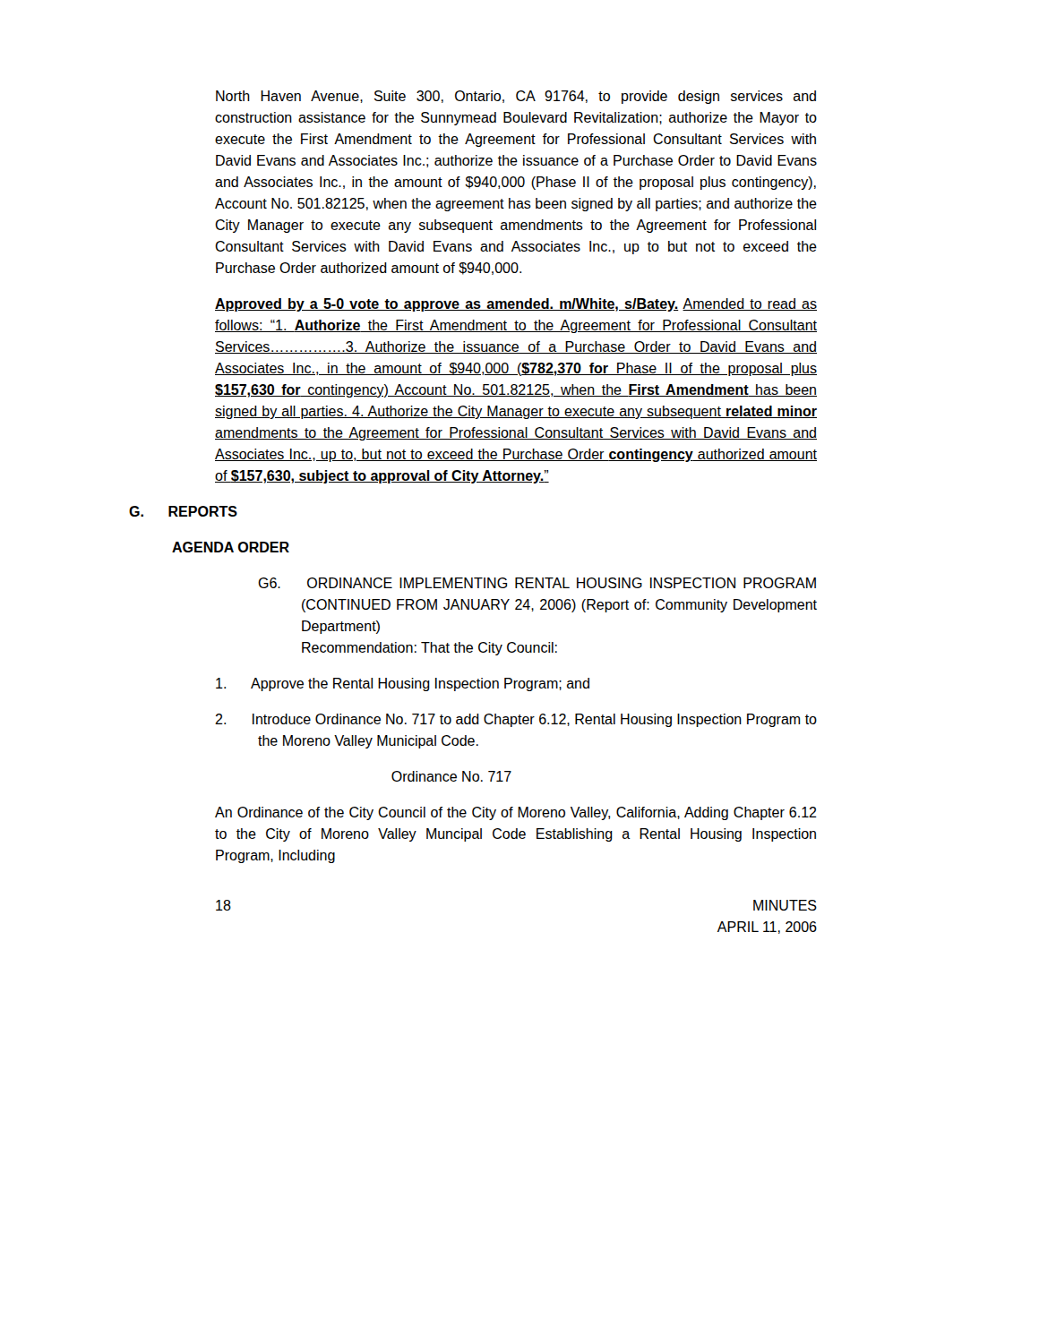North Haven Avenue, Suite 300, Ontario, CA 91764, to provide design services and construction assistance for the Sunnymead Boulevard Revitalization; authorize the Mayor to execute the First Amendment to the Agreement for Professional Consultant Services with David Evans and Associates Inc.; authorize the issuance of a Purchase Order to David Evans and Associates Inc., in the amount of $940,000 (Phase II of the proposal plus contingency), Account No. 501.82125, when the agreement has been signed by all parties; and authorize the City Manager to execute any subsequent amendments to the Agreement for Professional Consultant Services with David Evans and Associates Inc., up to but not to exceed the Purchase Order authorized amount of $940,000.
Approved by a 5-0 vote to approve as amended. m/White, s/Batey. Amended to read as follows: “1. Authorize the First Amendment to the Agreement for Professional Consultant Services…………….3. Authorize the issuance of a Purchase Order to David Evans and Associates Inc., in the amount of $940,000 ($782,370 for Phase II of the proposal plus $157,630 for contingency) Account No. 501.82125, when the First Amendment has been signed by all parties. 4. Authorize the City Manager to execute any subsequent related minor amendments to the Agreement for Professional Consultant Services with David Evans and Associates Inc., up to, but not to exceed the Purchase Order contingency authorized amount of $157,630, subject to approval of City Attorney.”
G. REPORTS
AGENDA ORDER
G6. ORDINANCE IMPLEMENTING RENTAL HOUSING INSPECTION PROGRAM (CONTINUED FROM JANUARY 24, 2006) (Report of: Community Development Department)
Recommendation: That the City Council:
1. Approve the Rental Housing Inspection Program; and
2. Introduce Ordinance No. 717 to add Chapter 6.12, Rental Housing Inspection Program to the Moreno Valley Municipal Code.
Ordinance No. 717
An Ordinance of the City Council of the City of Moreno Valley, California, Adding Chapter 6.12 to the City of Moreno Valley Muncipal Code Establishing a Rental Housing Inspection Program, Including
18 MINUTES
APRIL 11, 2006